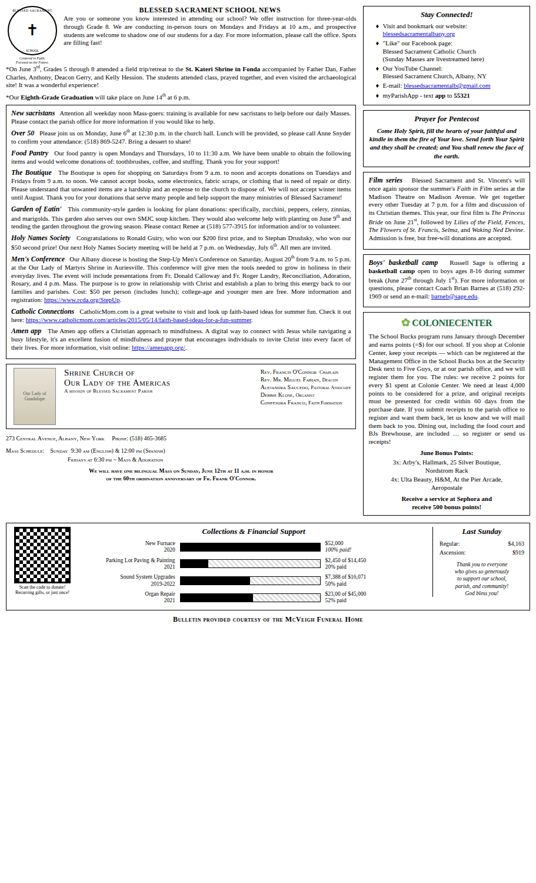BLESSED SACRAMENT
✝
SCHOOL
Centered in Faith,
Focused on the Future.
BLESSED SACRAMENT SCHOOL NEWS
Are you or someone you know interested in attending our school? We offer instruction for three-year-olds through Grade 8. We are conducting in-person tours on Mondays and Fridays at 10 a.m., and prospective students are welcome to shadow one of our students for a day. For more information, please call the office. Spots are filling fast!
*On June 3rd, Grades 5 through 8 attended a field trip/retreat to the St. Kateri Shrine in Fonda accompanied by Father Dan, Father Charles, Anthony, Deacon Gerry, and Kelly Hession. The students attended class, prayed together, and even visited the archaeological site! It was a wonderful experience!
*Our Eighth-Grade Graduation will take place on June 14th at 6 p.m.
New sacristans Attention all weekday noon Mass-goers: training is available for new sacristans to help before our daily Masses. Please contact the parish office for more information if you would like to help.
Over 50 Please join us on Monday, June 6th at 12:30 p.m. in the church hall. Lunch will be provided, so please call Anne Snyder to confirm your attendance: (518) 869-5247. Bring a dessert to share!
Food Pantry Our food pantry is open Mondays and Thursdays, 10 to 11:30 a.m. We have been unable to obtain the following items and would welcome donations of: toothbrushes, coffee, and stuffing. Thank you for your support!
The Boutique The Boutique is open for shopping on Saturdays from 9 a.m. to noon and accepts donations on Tuesdays and Fridays from 9 a.m. to noon. We cannot accept books, some electronics, fabric scraps, or clothing that is need of repair or dirty. Please understand that unwanted items are a hardship and an expense to the church to dispose of. We will not accept winter items until August. Thank you for your donations that serve many people and help support the many ministries of Blessed Sacrament!
Garden of Eatin' This community-style garden is looking for plant donations: specifically, zucchini, peppers, celery, zinnias, and marigolds. This garden also serves our own SMJC soup kitchen. They would also welcome help with planting on June 9th and tending the garden throughout the growing season. Please contact Renee at (518) 577-3915 for information and/or to volunteer.
Holy Names Society Congratulations to Ronald Guiry, who won our $200 first prize, and to Stephan Drushsky, who won our $50 second prize! Our next Holy Names Society meeting will be held at 7 p.m. on Wednesday, July 6th. All men are invited.
Men's Conference Our Albany diocese is hosting the Step-Up Men's Conference on Saturday, August 20th from 9 a.m. to 5 p.m. at the Our Lady of Martyrs Shrine in Auriesville. This conference will give men the tools needed to grow in holiness in their everyday lives. The event will include presentations from Fr. Donald Calloway and Fr. Roger Landry, Reconciliation, Adoration, Rosary, and 4 p.m. Mass. The purpose is to grow in relationship with Christ and establish a plan to bring this energy back to our families and parishes. Cost: $50 per person (includes lunch); college-age and younger men are free. More information and registration: https://www.rcda.org/StepUp.
Catholic Connections CatholicMom.com is a great website to visit and look up faith-based ideas for summer fun. Check it out here: https://www.catholicmom.com/articles/2015/05/14/faith-based-ideas-for-a-fun-summer.
Amen app The Amen app offers a Christian approach to mindfulness. A digital way to connect with Jesus while navigating a busy lifestyle, it's an excellent fusion of mindfulness and prayer that encourages individuals to invite Christ into every facet of their lives. For more information, visit online: https://amenapp.org/.
Our Lady of
Guadalupe
Shrine Church of
Our Lady of the Americas
A mission of Blessed Sacrament Parish
Rev. Francis O'Connor Chaplain
Rev. Mr. Miguel Fabian, Deacon
Alejandra Saucedo, Pastoral Associate
Debbie Klose, Organist
Confesora Franco, Faith Formation
273 Central Avenue, Albany, New York Phone: (518) 465-3685
Mass Schedule: Sunday 9:30 am (English) & 12:00 pm (Spanish)
Fridays at 6:30 pm ~ Mass & Adoration
We will have one bilingual Mass on Sunday, June 12th at 11 a.m. in honor
of the 60th ordination anniversary of Fr. Frank O'Connor.
Stay Connected!
Visit and bookmark our website:
blessedsacramentalbany.org
"Like" our Facebook page:
Blessed Sacrament Catholic Church
(Sunday Masses are livestreamed here)
Our YouTube Channel:
Blessed Sacrament Church, Albany, NY
E-mail: blessedsacramentalb@gmail.com
myParishApp - text app to 55321
Prayer for Pentecost
Come Holy Spirit, fill the hearts of your faithful and kindle in them the fire of Your love. Send forth Your Spirit and they shall be created; and You shall renew the face of the earth.
Film series Blessed Sacrament and St. Vincent's will once again sponsor the summer's Faith in Film series at the Madison Theatre on Madison Avenue. We get together every other Tuesday at 7 p.m. for a film and discussion of its Christian themes. This year, our first film is The Princess Bride on June 21st, followed by Lilies of the Field, Fences, The Flowers of St. Francis, Selma, and Waking Ned Devine. Admission is free, but free-will donations are accepted.
Boys' basketball camp Russell Sage is offering a basketball camp open to boys ages 8-16 during summer break (June 27th through July 1st). For more information or questions, please contact Coach Brian Barnes at (518) 292-1969 or send an e-mail: barneb@sage.edu.
✿ COLONIECENTER
The School Bucks program runs January through December and earns points (=$) for our school. If you shop at Colonie Center, keep your receipts — which can be registered at the Management Office in the School Bucks box at the Security Desk next to Five Guys, or at our parish office, and we will register them for you. The rules: we receive 2 points for every $1 spent at Colonie Center. We need at least 4,000 points to be considered for a prize, and original receipts must be presented for credit within 60 days from the purchase date. If you submit receipts to the parish office to register and want them back, let us know and we will mail them back to you. Dining out, including the food court and BJs Brewhouse, are included … so register or send us receipts!
June Bonus Points:
3x: Arby's, Hallmark, 25 Silver Boutique,
Nordstrom Rack
4x: Ulta Beauty, H&M, At the Pier Arcade,
Aeropostale
Receive a service at Sephora and
receive 500 bonus points!
Scan the code to donate!
Recurring gifts, or just once!
Collections & Financial Support
| New Furnace 2020 | | $52,000 100% paid! |
| Parking Lot Paving & Painting 2021 | | $2,450 of $14,450 20% paid |
| Sound System Upgrades 2019-2022 | | $7,388 of $16,071 50% paid |
| Organ Repair 2021 | | $23,00 of $45,000 52% paid |
Last Sunday
| Regular: | $4,163 |
| Ascension: | $919 |
Thank you to everyone
who gives so generously
to support our school,
parish, and community!
God bless you!
Bulletin provided courtesy of the McVeigh Funeral Home